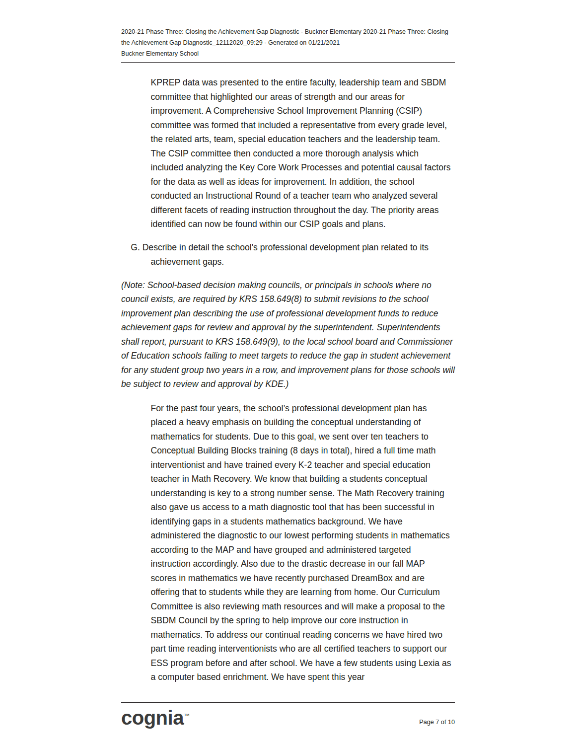2020-21 Phase Three: Closing the Achievement Gap Diagnostic - Buckner Elementary 2020-21 Phase Three: Closing the Achievement Gap Diagnostic_12112020_09:29 - Generated on 01/21/2021 Buckner Elementary School
KPREP data was presented to the entire faculty, leadership team and SBDM committee that highlighted our areas of strength and our areas for improvement. A Comprehensive School Improvement Planning (CSIP) committee was formed that included a representative from every grade level, the related arts, team, special education teachers and the leadership team. The CSIP committee then conducted a more thorough analysis which included analyzing the Key Core Work Processes and potential causal factors for the data as well as ideas for improvement. In addition, the school conducted an Instructional Round of a teacher team who analyzed several different facets of reading instruction throughout the day. The priority areas identified can now be found within our CSIP goals and plans.
G. Describe in detail the school's professional development plan related to its achievement gaps.
(Note: School-based decision making councils, or principals in schools where no council exists, are required by KRS 158.649(8) to submit revisions to the school improvement plan describing the use of professional development funds to reduce achievement gaps for review and approval by the superintendent. Superintendents shall report, pursuant to KRS 158.649(9), to the local school board and Commissioner of Education schools failing to meet targets to reduce the gap in student achievement for any student group two years in a row, and improvement plans for those schools will be subject to review and approval by KDE.)
For the past four years, the school’s professional development plan has placed a heavy emphasis on building the conceptual understanding of mathematics for students. Due to this goal, we sent over ten teachers to Conceptual Building Blocks training (8 days in total), hired a full time math interventionist and have trained every K-2 teacher and special education teacher in Math Recovery. We know that building a students conceptual understanding is key to a strong number sense. The Math Recovery training also gave us access to a math diagnostic tool that has been successful in identifying gaps in a students mathematics background. We have administered the diagnostic to our lowest performing students in mathematics according to the MAP and have grouped and administered targeted instruction accordingly. Also due to the drastic decrease in our fall MAP scores in mathematics we have recently purchased DreamBox and are offering that to students while they are learning from home. Our Curriculum Committee is also reviewing math resources and will make a proposal to the SBDM Council by the spring to help improve our core instruction in mathematics. To address our continual reading concerns we have hired two part time reading interventionists who are all certified teachers to support our ESS program before and after school. We have a few students using Lexia as a computer based enrichment. We have spent this year
cognia™
Page 7 of 10